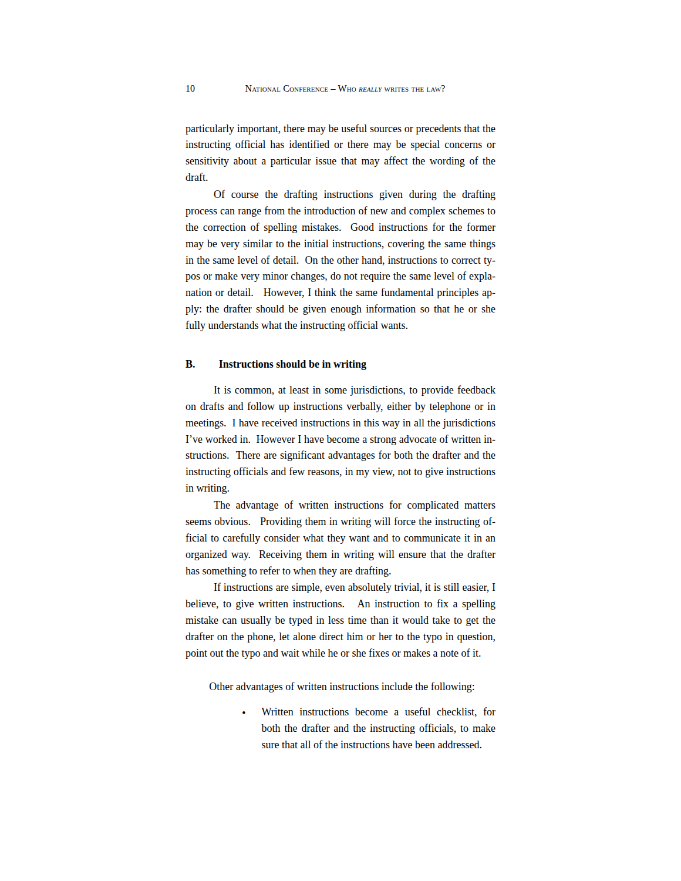10 National Conference – Who really writes the law?
particularly important, there may be useful sources or precedents that the instructing official has identified or there may be special concerns or sensitivity about a particular issue that may affect the wording of the draft.
Of course the drafting instructions given during the drafting process can range from the introduction of new and complex schemes to the correction of spelling mistakes. Good instructions for the former may be very similar to the initial instructions, covering the same things in the same level of detail. On the other hand, instructions to correct typos or make very minor changes, do not require the same level of explanation or detail. However, I think the same fundamental principles apply: the drafter should be given enough information so that he or she fully understands what the instructing official wants.
B. Instructions should be in writing
It is common, at least in some jurisdictions, to provide feedback on drafts and follow up instructions verbally, either by telephone or in meetings. I have received instructions in this way in all the jurisdictions I’ve worked in. However I have become a strong advocate of written instructions. There are significant advantages for both the drafter and the instructing officials and few reasons, in my view, not to give instructions in writing.
The advantage of written instructions for complicated matters seems obvious. Providing them in writing will force the instructing official to carefully consider what they want and to communicate it in an organized way. Receiving them in writing will ensure that the drafter has something to refer to when they are drafting.
If instructions are simple, even absolutely trivial, it is still easier, I believe, to give written instructions. An instruction to fix a spelling mistake can usually be typed in less time than it would take to get the drafter on the phone, let alone direct him or her to the typo in question, point out the typo and wait while he or she fixes or makes a note of it.
Other advantages of written instructions include the following:
Written instructions become a useful checklist, for both the drafter and the instructing officials, to make sure that all of the instructions have been addressed.